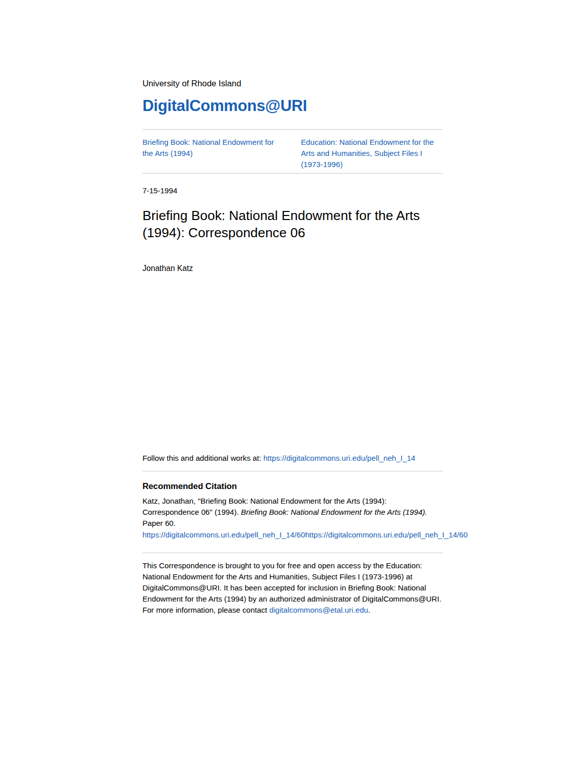University of Rhode Island
DigitalCommons@URI
Briefing Book: National Endowment for the Arts (1994)
Education: National Endowment for the Arts and Humanities, Subject Files I (1973-1996)
7-15-1994
Briefing Book: National Endowment for the Arts (1994): Correspondence 06
Jonathan Katz
Follow this and additional works at: https://digitalcommons.uri.edu/pell_neh_I_14
Recommended Citation
Katz, Jonathan, "Briefing Book: National Endowment for the Arts (1994): Correspondence 06" (1994). Briefing Book: National Endowment for the Arts (1994). Paper 60.
https://digitalcommons.uri.edu/pell_neh_I_14/60 https://digitalcommons.uri.edu/pell_neh_I_14/60
This Correspondence is brought to you for free and open access by the Education: National Endowment for the Arts and Humanities, Subject Files I (1973-1996) at DigitalCommons@URI. It has been accepted for inclusion in Briefing Book: National Endowment for the Arts (1994) by an authorized administrator of DigitalCommons@URI. For more information, please contact digitalcommons@etal.uri.edu.